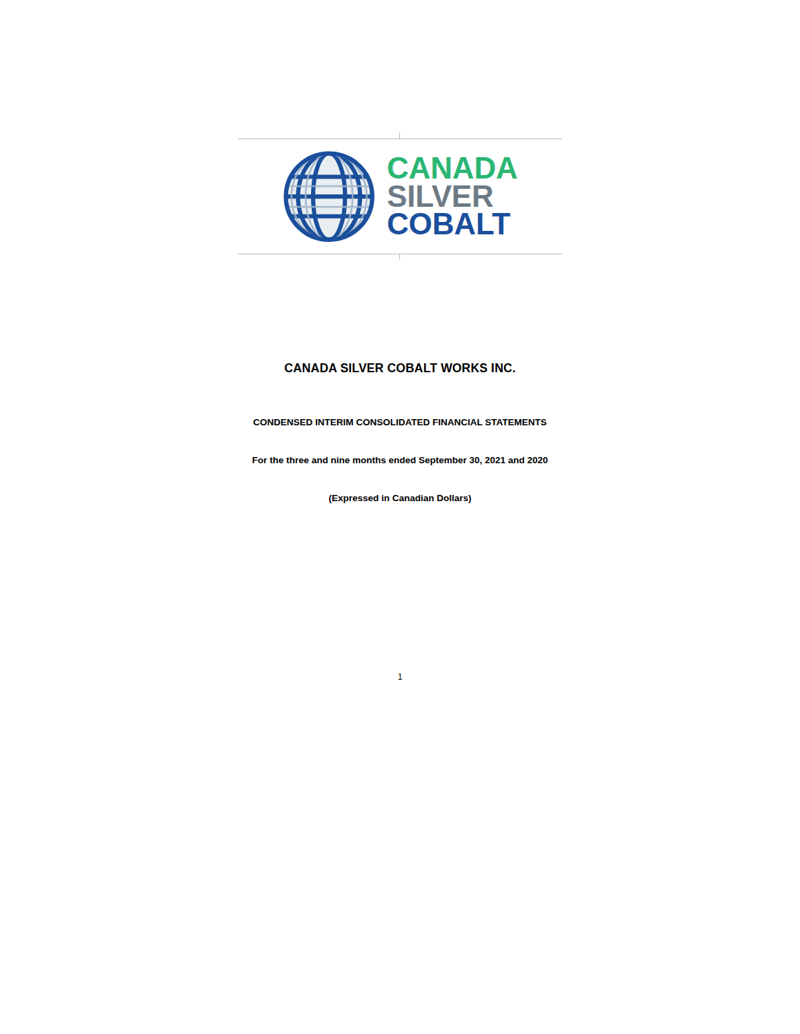CANADA
SILVER
COBALT
CANADA SILVER COBALT WORKS INC.
CONDENSED INTERIM CONSOLIDATED FINANCIAL STATEMENTS
For the three and nine months ended September 30, 2021 and 2020
(Expressed in Canadian Dollars)
1